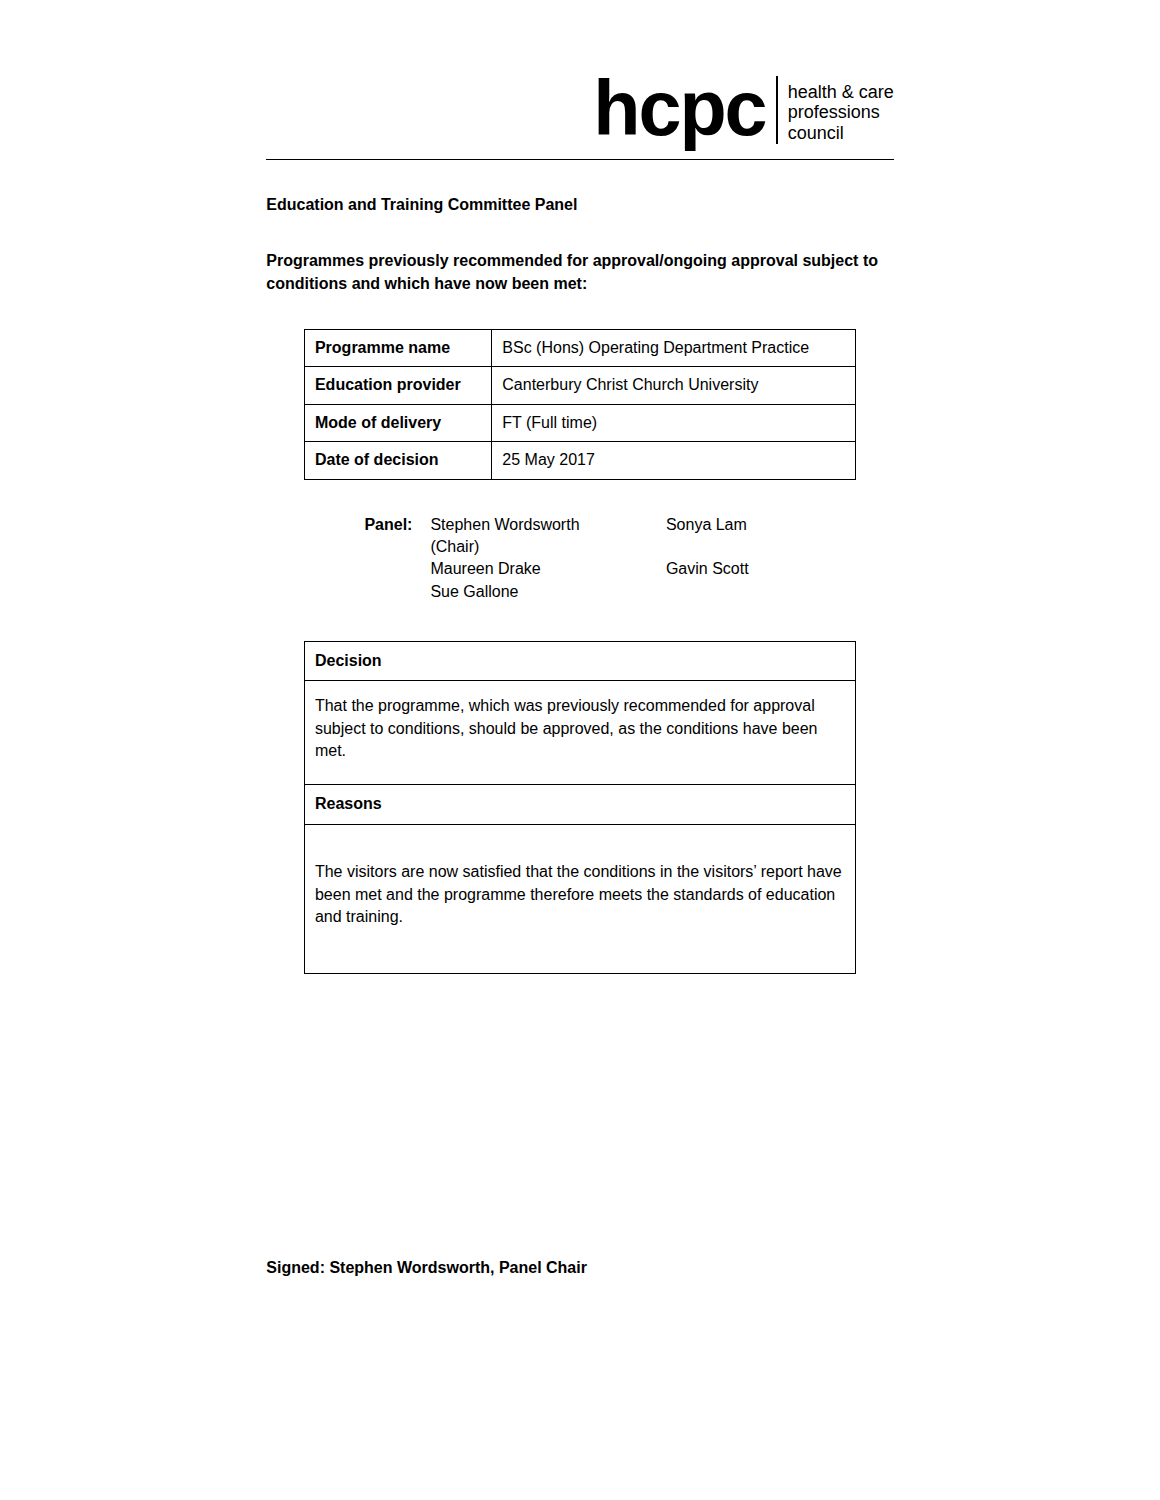hcpc
health & care
professions
council
Education and Training Committee Panel
Programmes previously recommended for approval/ongoing approval subject to conditions and which have now been met:
| Programme name | BSc (Hons) Operating Department Practice |
| Education provider | Canterbury Christ Church University |
| Mode of delivery | FT (Full time) |
| Date of decision | 25 May 2017 |
Panel:
Stephen Wordsworth (Chair)
Sonya Lam
Maureen Drake
Gavin Scott
Sue Gallone
| Decision |
| That the programme, which was previously recommended for approval subject to conditions, should be approved, as the conditions have been met. |
| Reasons |
| The visitors are now satisfied that the conditions in the visitors’ report have been met and the programme therefore meets the standards of education and training. |
Signed: Stephen Wordsworth, Panel Chair